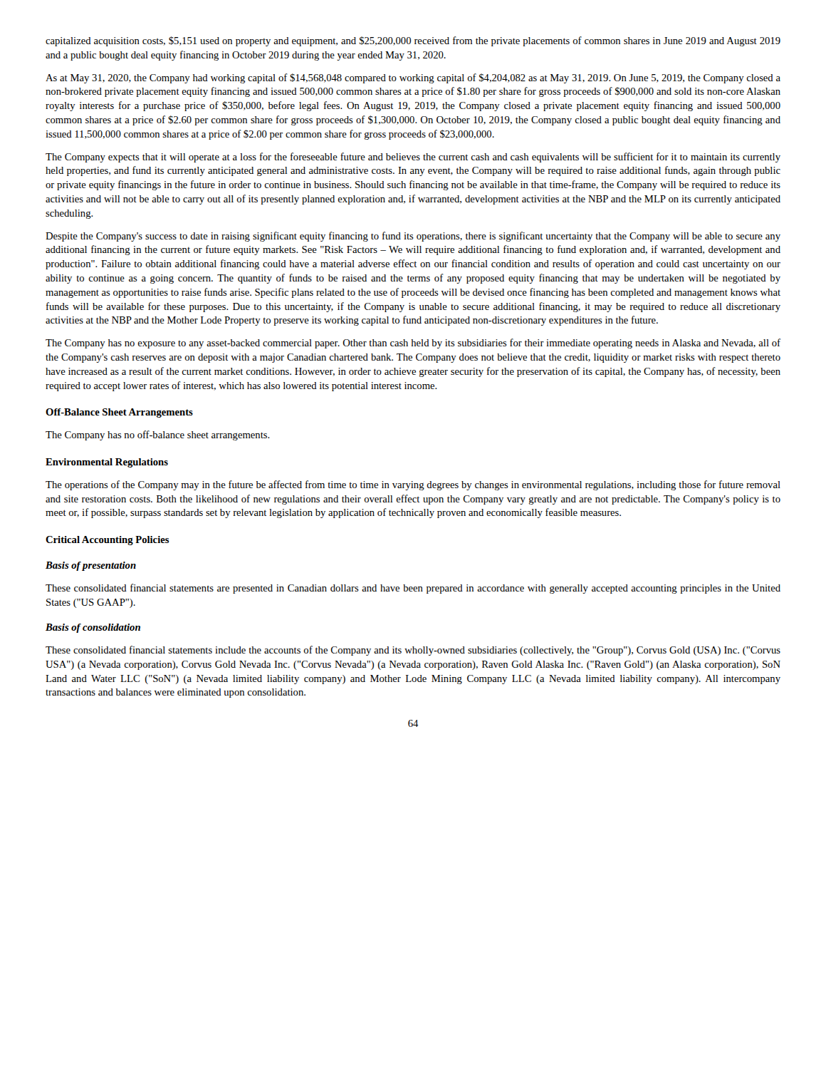capitalized acquisition costs, $5,151 used on property and equipment, and $25,200,000 received from the private placements of common shares in June 2019 and August 2019 and a public bought deal equity financing in October 2019 during the year ended May 31, 2020.
As at May 31, 2020, the Company had working capital of $14,568,048 compared to working capital of $4,204,082 as at May 31, 2019. On June 5, 2019, the Company closed a non-brokered private placement equity financing and issued 500,000 common shares at a price of $1.80 per share for gross proceeds of $900,000 and sold its non-core Alaskan royalty interests for a purchase price of $350,000, before legal fees. On August 19, 2019, the Company closed a private placement equity financing and issued 500,000 common shares at a price of $2.60 per common share for gross proceeds of $1,300,000. On October 10, 2019, the Company closed a public bought deal equity financing and issued 11,500,000 common shares at a price of $2.00 per common share for gross proceeds of $23,000,000.
The Company expects that it will operate at a loss for the foreseeable future and believes the current cash and cash equivalents will be sufficient for it to maintain its currently held properties, and fund its currently anticipated general and administrative costs. In any event, the Company will be required to raise additional funds, again through public or private equity financings in the future in order to continue in business. Should such financing not be available in that time-frame, the Company will be required to reduce its activities and will not be able to carry out all of its presently planned exploration and, if warranted, development activities at the NBP and the MLP on its currently anticipated scheduling.
Despite the Company's success to date in raising significant equity financing to fund its operations, there is significant uncertainty that the Company will be able to secure any additional financing in the current or future equity markets. See "Risk Factors – We will require additional financing to fund exploration and, if warranted, development and production". Failure to obtain additional financing could have a material adverse effect on our financial condition and results of operation and could cast uncertainty on our ability to continue as a going concern. The quantity of funds to be raised and the terms of any proposed equity financing that may be undertaken will be negotiated by management as opportunities to raise funds arise. Specific plans related to the use of proceeds will be devised once financing has been completed and management knows what funds will be available for these purposes. Due to this uncertainty, if the Company is unable to secure additional financing, it may be required to reduce all discretionary activities at the NBP and the Mother Lode Property to preserve its working capital to fund anticipated non-discretionary expenditures in the future.
The Company has no exposure to any asset-backed commercial paper. Other than cash held by its subsidiaries for their immediate operating needs in Alaska and Nevada, all of the Company's cash reserves are on deposit with a major Canadian chartered bank. The Company does not believe that the credit, liquidity or market risks with respect thereto have increased as a result of the current market conditions. However, in order to achieve greater security for the preservation of its capital, the Company has, of necessity, been required to accept lower rates of interest, which has also lowered its potential interest income.
Off-Balance Sheet Arrangements
The Company has no off-balance sheet arrangements.
Environmental Regulations
The operations of the Company may in the future be affected from time to time in varying degrees by changes in environmental regulations, including those for future removal and site restoration costs. Both the likelihood of new regulations and their overall effect upon the Company vary greatly and are not predictable. The Company's policy is to meet or, if possible, surpass standards set by relevant legislation by application of technically proven and economically feasible measures.
Critical Accounting Policies
Basis of presentation
These consolidated financial statements are presented in Canadian dollars and have been prepared in accordance with generally accepted accounting principles in the United States ("US GAAP").
Basis of consolidation
These consolidated financial statements include the accounts of the Company and its wholly-owned subsidiaries (collectively, the "Group"), Corvus Gold (USA) Inc. ("Corvus USA") (a Nevada corporation), Corvus Gold Nevada Inc. ("Corvus Nevada") (a Nevada corporation), Raven Gold Alaska Inc. ("Raven Gold") (an Alaska corporation), SoN Land and Water LLC ("SoN") (a Nevada limited liability company) and Mother Lode Mining Company LLC (a Nevada limited liability company). All intercompany transactions and balances were eliminated upon consolidation.
64